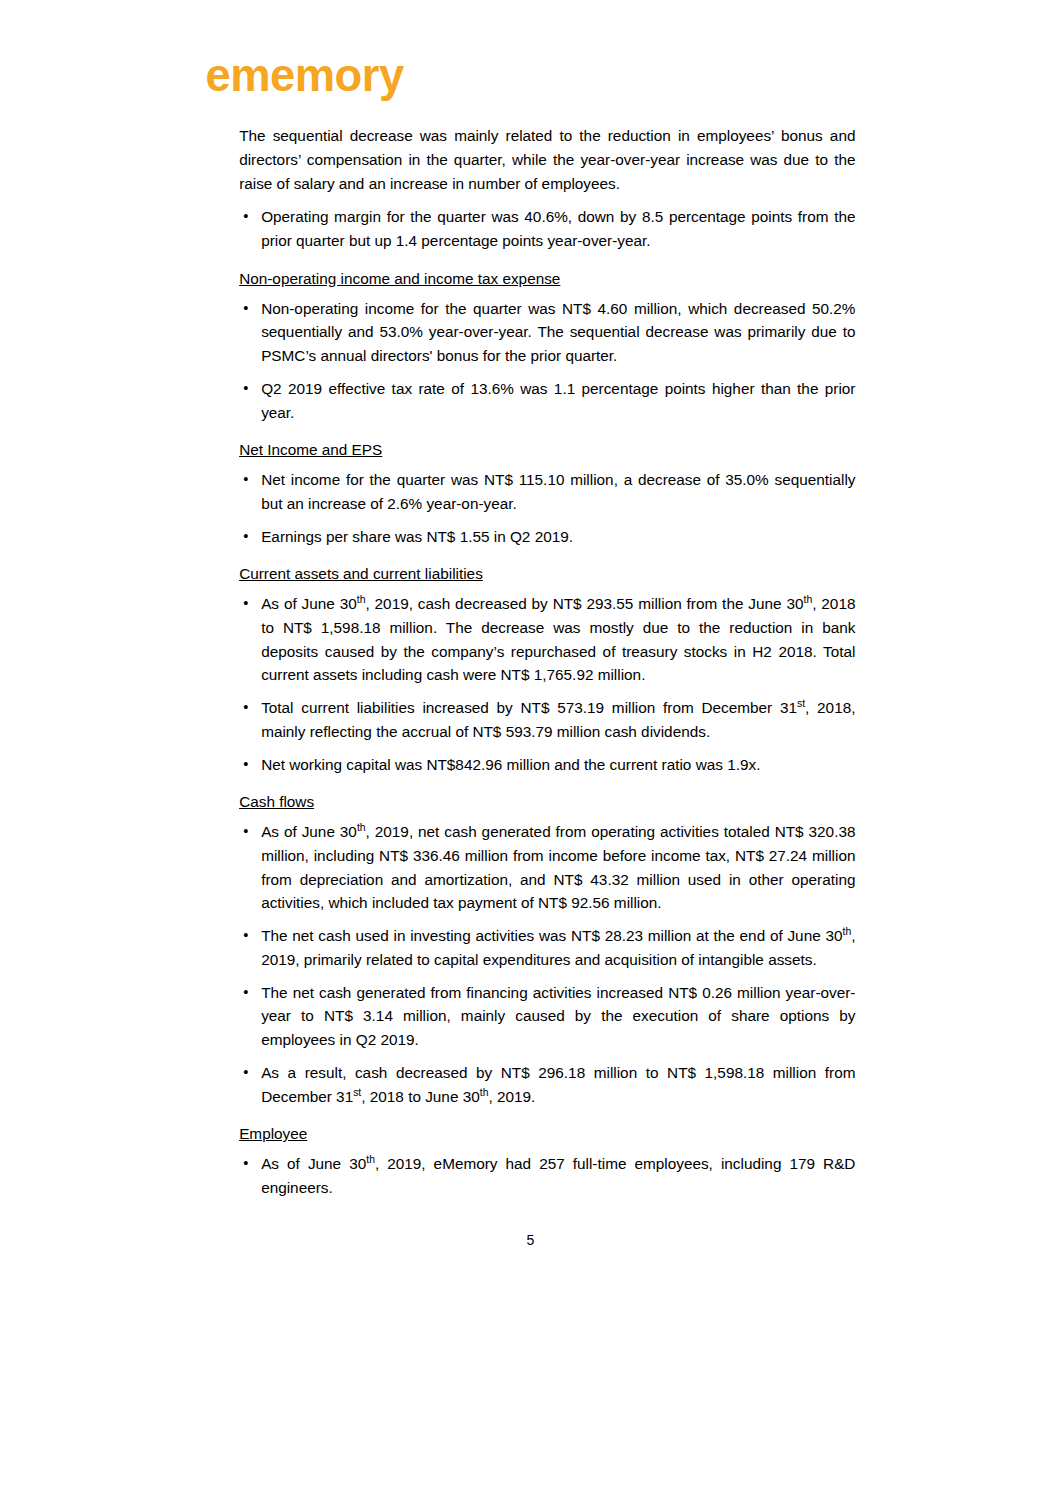ememory
The sequential decrease was mainly related to the reduction in employees’ bonus and directors’ compensation in the quarter, while the year-over-year increase was due to the raise of salary and an increase in number of employees.
Operating margin for the quarter was 40.6%, down by 8.5 percentage points from the prior quarter but up 1.4 percentage points year-over-year.
Non-operating income and income tax expense
Non-operating income for the quarter was NT$ 4.60 million, which decreased 50.2% sequentially and 53.0% year-over-year. The sequential decrease was primarily due to PSMC’s annual directors' bonus for the prior quarter.
Q2 2019 effective tax rate of 13.6% was 1.1 percentage points higher than the prior year.
Net Income and EPS
Net income for the quarter was NT$ 115.10 million, a decrease of 35.0% sequentially but an increase of 2.6% year-on-year.
Earnings per share was NT$ 1.55 in Q2 2019.
Current assets and current liabilities
As of June 30th, 2019, cash decreased by NT$ 293.55 million from the June 30th, 2018 to NT$ 1,598.18 million. The decrease was mostly due to the reduction in bank deposits caused by the company’s repurchased of treasury stocks in H2 2018. Total current assets including cash were NT$ 1,765.92 million.
Total current liabilities increased by NT$ 573.19 million from December 31st, 2018, mainly reflecting the accrual of NT$ 593.79 million cash dividends.
Net working capital was NT$842.96 million and the current ratio was 1.9x.
Cash flows
As of June 30th, 2019, net cash generated from operating activities totaled NT$ 320.38 million, including NT$ 336.46 million from income before income tax, NT$ 27.24 million from depreciation and amortization, and NT$ 43.32 million used in other operating activities, which included tax payment of NT$ 92.56 million.
The net cash used in investing activities was NT$ 28.23 million at the end of June 30th, 2019, primarily related to capital expenditures and acquisition of intangible assets.
The net cash generated from financing activities increased NT$ 0.26 million year-over-year to NT$ 3.14 million, mainly caused by the execution of share options by employees in Q2 2019.
As a result, cash decreased by NT$ 296.18 million to NT$ 1,598.18 million from December 31st, 2018 to June 30th, 2019.
Employee
As of June 30th, 2019, eMemory had 257 full-time employees, including 179 R&D engineers.
5